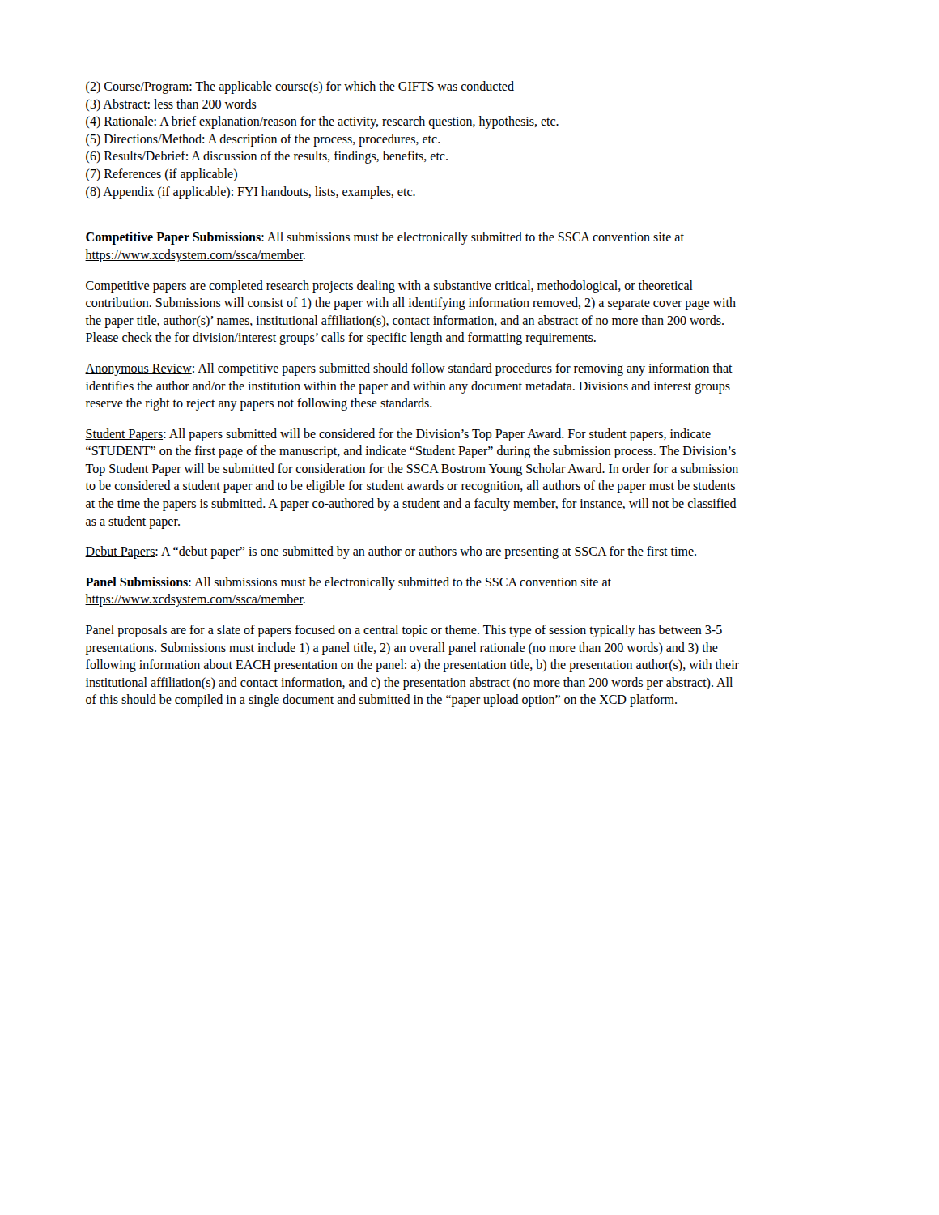(2) Course/Program: The applicable course(s) for which the GIFTS was conducted
(3) Abstract: less than 200 words
(4) Rationale: A brief explanation/reason for the activity, research question, hypothesis, etc.
(5) Directions/Method: A description of the process, procedures, etc.
(6) Results/Debrief: A discussion of the results, findings, benefits, etc.
(7) References (if applicable)
(8) Appendix (if applicable): FYI handouts, lists, examples, etc.
Competitive Paper Submissions: All submissions must be electronically submitted to the SSCA convention site at https://www.xcdsystem.com/ssca/member.
Competitive papers are completed research projects dealing with a substantive critical, methodological, or theoretical contribution. Submissions will consist of 1) the paper with all identifying information removed, 2) a separate cover page with the paper title, author(s)’ names, institutional affiliation(s), contact information, and an abstract of no more than 200 words. Please check the for division/interest groups’ calls for specific length and formatting requirements.
Anonymous Review: All competitive papers submitted should follow standard procedures for removing any information that identifies the author and/or the institution within the paper and within any document metadata. Divisions and interest groups reserve the right to reject any papers not following these standards.
Student Papers: All papers submitted will be considered for the Division’s Top Paper Award. For student papers, indicate “STUDENT” on the first page of the manuscript, and indicate “Student Paper” during the submission process. The Division’s Top Student Paper will be submitted for consideration for the SSCA Bostrom Young Scholar Award. In order for a submission to be considered a student paper and to be eligible for student awards or recognition, all authors of the paper must be students at the time the papers is submitted. A paper co-authored by a student and a faculty member, for instance, will not be classified as a student paper.
Debut Papers: A “debut paper” is one submitted by an author or authors who are presenting at SSCA for the first time.
Panel Submissions: All submissions must be electronically submitted to the SSCA convention site at https://www.xcdsystem.com/ssca/member.
Panel proposals are for a slate of papers focused on a central topic or theme. This type of session typically has between 3-5 presentations. Submissions must include 1) a panel title, 2) an overall panel rationale (no more than 200 words) and 3) the following information about EACH presentation on the panel: a) the presentation title, b) the presentation author(s), with their institutional affiliation(s) and contact information, and c) the presentation abstract (no more than 200 words per abstract). All of this should be compiled in a single document and submitted in the “paper upload option” on the XCD platform.